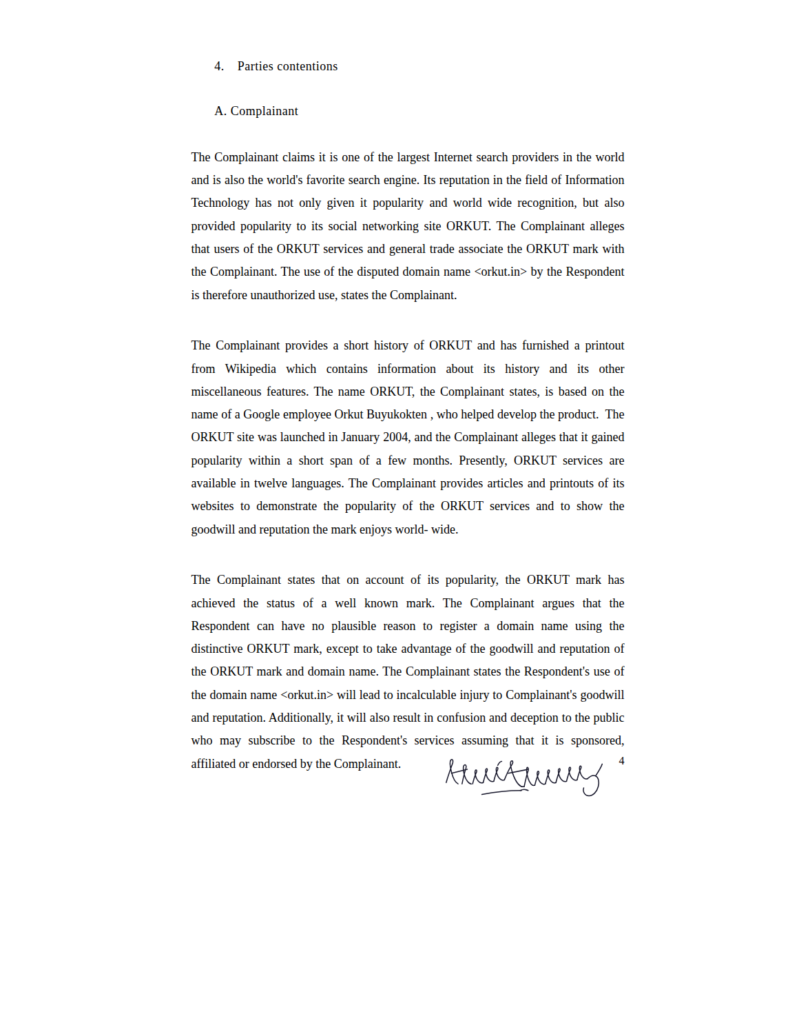4. Parties contentions
A. Complainant
The Complainant claims it is one of the largest Internet search providers in the world and is also the world's favorite search engine. Its reputation in the field of Information Technology has not only given it popularity and world wide recognition, but also provided popularity to its social networking site ORKUT. The Complainant alleges that users of the ORKUT services and general trade associate the ORKUT mark with the Complainant. The use of the disputed domain name <orkut.in> by the Respondent is therefore unauthorized use, states the Complainant.
The Complainant provides a short history of ORKUT and has furnished a printout from Wikipedia which contains information about its history and its other miscellaneous features. The name ORKUT, the Complainant states, is based on the name of a Google employee Orkut Buyukokten , who helped develop the product. The ORKUT site was launched in January 2004, and the Complainant alleges that it gained popularity within a short span of a few months. Presently, ORKUT services are available in twelve languages. The Complainant provides articles and printouts of its websites to demonstrate the popularity of the ORKUT services and to show the goodwill and reputation the mark enjoys world- wide.
The Complainant states that on account of its popularity, the ORKUT mark has achieved the status of a well known mark. The Complainant argues that the Respondent can have no plausible reason to register a domain name using the distinctive ORKUT mark, except to take advantage of the goodwill and reputation of the ORKUT mark and domain name. The Complainant states the Respondent's use of the domain name <orkut.in> will lead to incalculable injury to Complainant's goodwill and reputation. Additionally, it will also result in confusion and deception to the public who may subscribe to the Respondent's services assuming that it is sponsored, affiliated or endorsed by the Complainant.
4